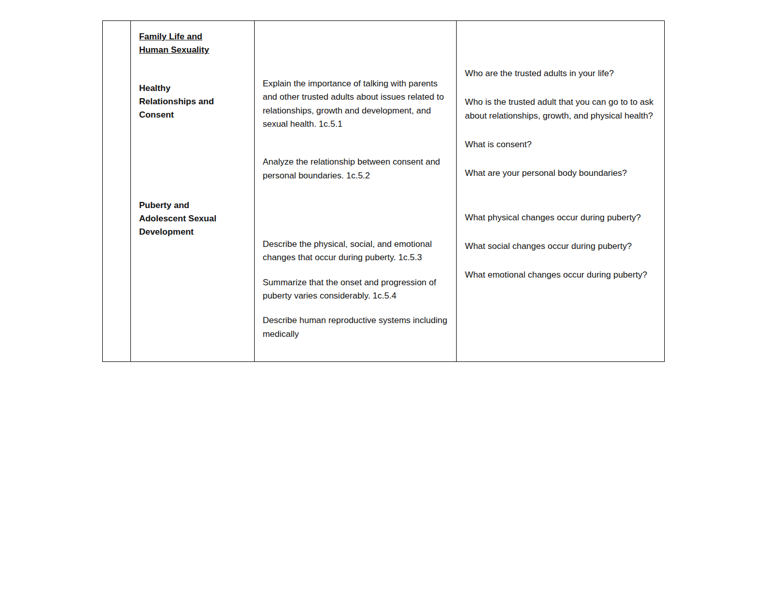| | Family Life and Human Sexuality Healthy Relationships and Consent Puberty and Adolescent Sexual Development | Explain the importance of talking with parents and other trusted adults about issues related to relationships, growth and development, and sexual health. 1c.5.1 Analyze the relationship between consent and personal boundaries. 1c.5.2 Describe the physical, social, and emotional changes that occur during puberty. 1c.5.3 Summarize that the onset and progression of puberty varies considerably. 1c.5.4 Describe human reproductive systems including medically | Who are the trusted adults in your life? Who is the trusted adult that you can go to to ask about relationships, growth, and physical health? What is consent? What are your personal body boundaries? What physical changes occur during puberty? What social changes occur during puberty? What emotional changes occur during puberty? |